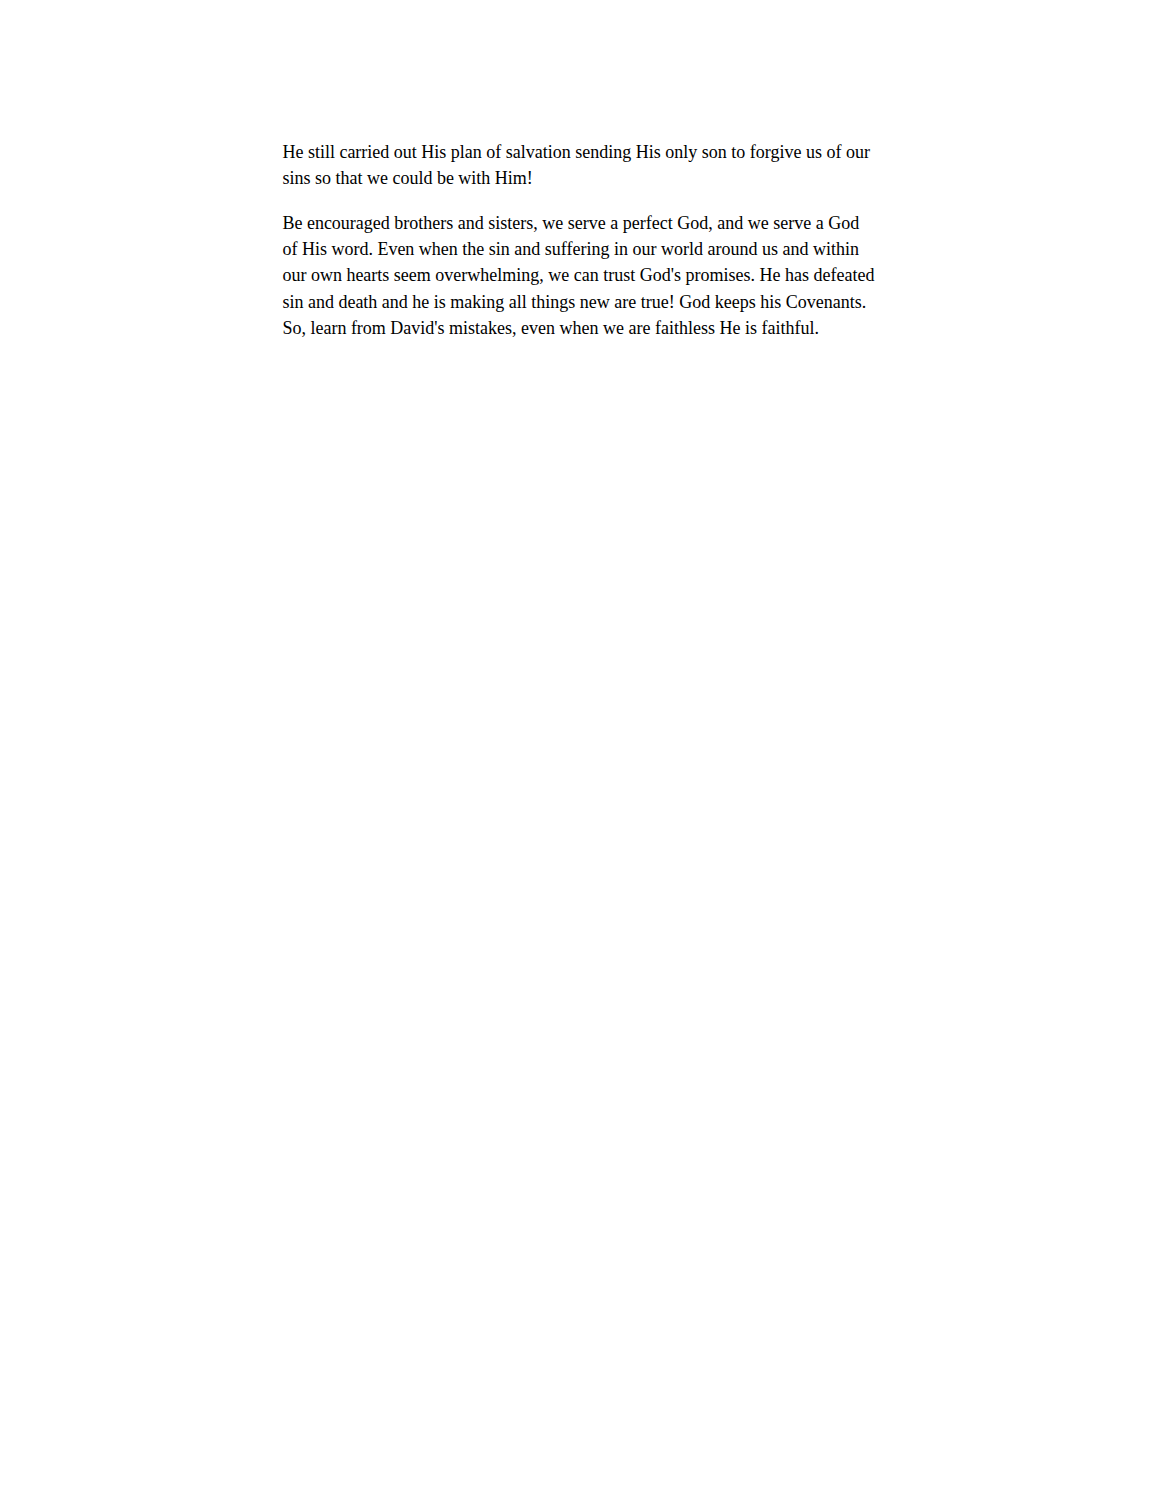He still carried out His plan of salvation sending His only son to forgive us of our sins so that we could be with Him!
Be encouraged brothers and sisters, we serve a perfect God, and we serve a God of His word. Even when the sin and suffering in our world around us and within our own hearts seem overwhelming, we can trust God's promises. He has defeated sin and death and he is making all things new are true! God keeps his Covenants. So, learn from David's mistakes, even when we are faithless He is faithful.